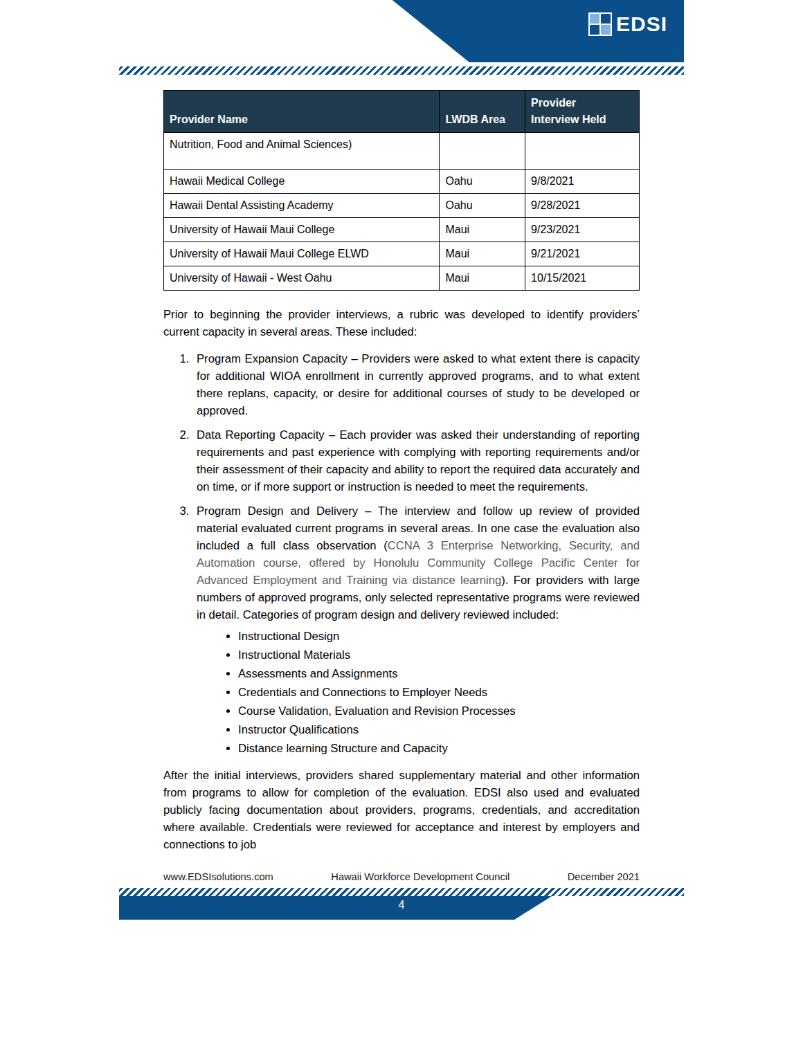EDSI
| Provider Name | LWDB Area | Provider Interview Held |
| --- | --- | --- |
| Nutrition, Food and Animal Sciences) | | |
| Hawaii Medical College | Oahu | 9/8/2021 |
| Hawaii Dental Assisting Academy | Oahu | 9/28/2021 |
| University of Hawaii Maui College | Maui | 9/23/2021 |
| University of Hawaii Maui College ELWD | Maui | 9/21/2021 |
| University of Hawaii - West Oahu | Maui | 10/15/2021 |
Prior to beginning the provider interviews, a rubric was developed to identify providers’ current capacity in several areas. These included:
Program Expansion Capacity – Providers were asked to what extent there is capacity for additional WIOA enrollment in currently approved programs, and to what extent there replans, capacity, or desire for additional courses of study to be developed or approved.
Data Reporting Capacity – Each provider was asked their understanding of reporting requirements and past experience with complying with reporting requirements and/or their assessment of their capacity and ability to report the required data accurately and on time, or if more support or instruction is needed to meet the requirements.
Program Design and Delivery – The interview and follow up review of provided material evaluated current programs in several areas. In one case the evaluation also included a full class observation (CCNA 3 Enterprise Networking, Security, and Automation course, offered by Honolulu Community College Pacific Center for Advanced Employment and Training via distance learning). For providers with large numbers of approved programs, only selected representative programs were reviewed in detail. Categories of program design and delivery reviewed included:
Instructional Design
Instructional Materials
Assessments and Assignments
Credentials and Connections to Employer Needs
Course Validation, Evaluation and Revision Processes
Instructor Qualifications
Distance learning Structure and Capacity
After the initial interviews, providers shared supplementary material and other information from programs to allow for completion of the evaluation. EDSI also used and evaluated publicly facing documentation about providers, programs, credentials, and accreditation where available. Credentials were reviewed for acceptance and interest by employers and connections to job
www.EDSIsolutions.com
Hawaii Workforce Development Council
December 2021
4